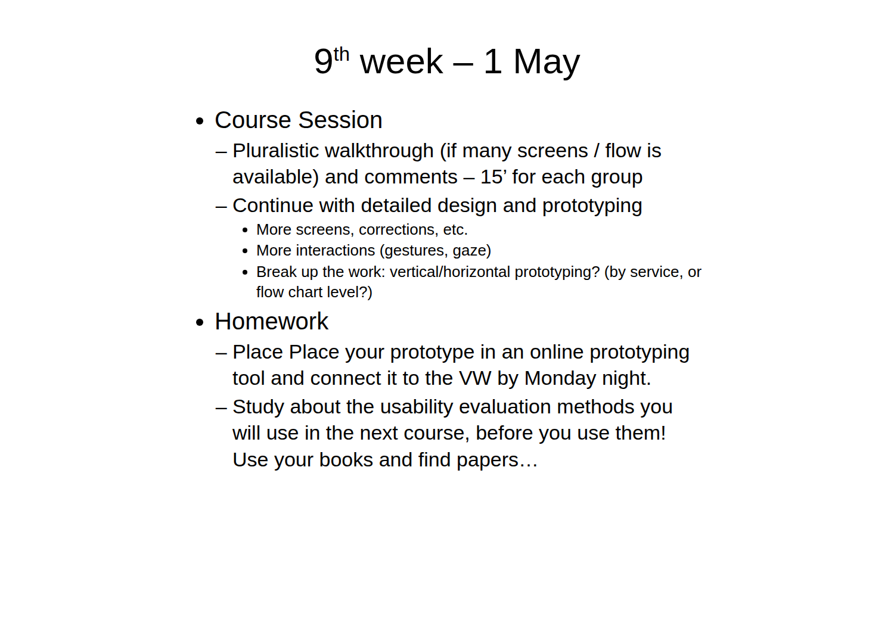9th week – 1 May
Course Session
Pluralistic walkthrough (if many screens / flow is available) and comments – 15’ for each group
Continue with detailed design and prototyping
More screens, corrections, etc.
More interactions (gestures, gaze)
Break up the work: vertical/horizontal prototyping? (by service, or flow chart level?)
Homework
Place Place your prototype in an online prototyping tool and connect it to the VW by Monday night.
Study about the usability evaluation methods you will use in the next course, before you use them! Use your books and find papers…